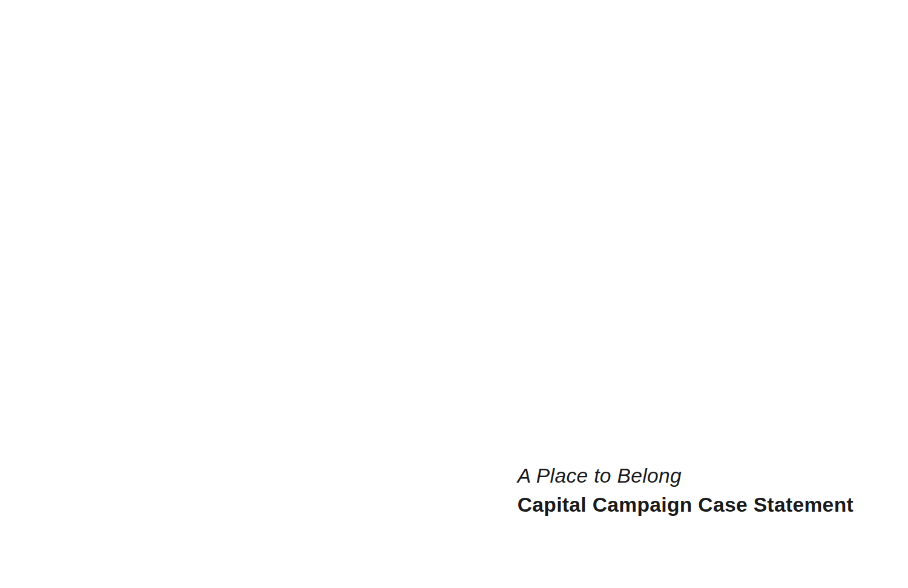A Place to Belong
Capital Campaign Case Statement